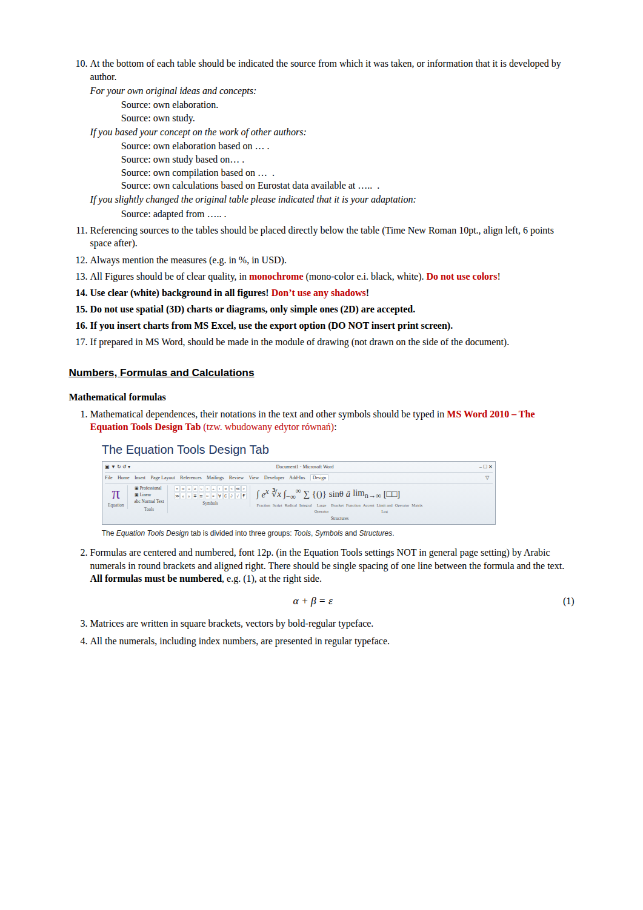At the bottom of each table should be indicated the source from which it was taken, or information that it is developed by author.
For your own original ideas and concepts:
Source: own elaboration.
Source: own study.
If you based your concept on the work of other authors:
Source: own elaboration based on … .
Source: own study based on… .
Source: own compilation based on … .
Source: own calculations based on Eurostat data available at ….. .
If you slightly changed the original table please indicated that it is your adaptation:
Source: adapted from ….. .
Referencing sources to the tables should be placed directly below the table (Time New Roman 10pt., align left, 6 points space after).
Always mention the measures (e.g. in %, in USD).
All Figures should be of clear quality, in monochrome (mono-color e.i. black, white). Do not use colors!
Use clear (white) background in all figures! Don’t use any shadows!
Do not use spatial (3D) charts or diagrams, only simple ones (2D) are accepted.
If you insert charts from MS Excel, use the export option (DO NOT insert print screen).
If prepared in MS Word, should be made in the module of drawing (not drawn on the side of the document).
Numbers, Formulas and Calculations
Mathematical formulas
Mathematical dependences, their notations in the text and other symbols should be typed in MS Word 2010 – The Equation Tools Design Tab (tzw. wbudowany edytor równań):
The Equation Tools Design Tab
▣ ▼ ↻ ↺ ▾ Document1 - Microsoft Word – ☐ ✕
File Home Insert Page Layout References Mailings Review View Developer Add-Ins Design ▽
π
Equation
▣ Professional
▣ Linear
abc Normal Text
Tools
±
∞
=
≠
~
×
÷
!
∝
<
≪
>
≫
≤
≥
∓
≅
≈
≡
∀
∁
∂
√
∛
Symbols
∫ ex ∛x ∫−∞∞ ∑ {()} sinθ â limn→∞ [□□]
Fraction Script Radical Integral Large
Operator Bracket Function Accent Limit and
Log Operator Matrix
Structures
The Equation Tools Design tab is divided into three groups: Tools, Symbols and Structures.
Formulas are centered and numbered, font 12p. (in the Equation Tools settings NOT in general page setting) by Arabic numerals in round brackets and aligned right. There should be single spacing of one line between the formula and the text.
All formulas must be numbered, e.g. (1), at the right side.
α + β = ε (1)
Matrices are written in square brackets, vectors by bold-regular typeface.
All the numerals, including index numbers, are presented in regular typeface.